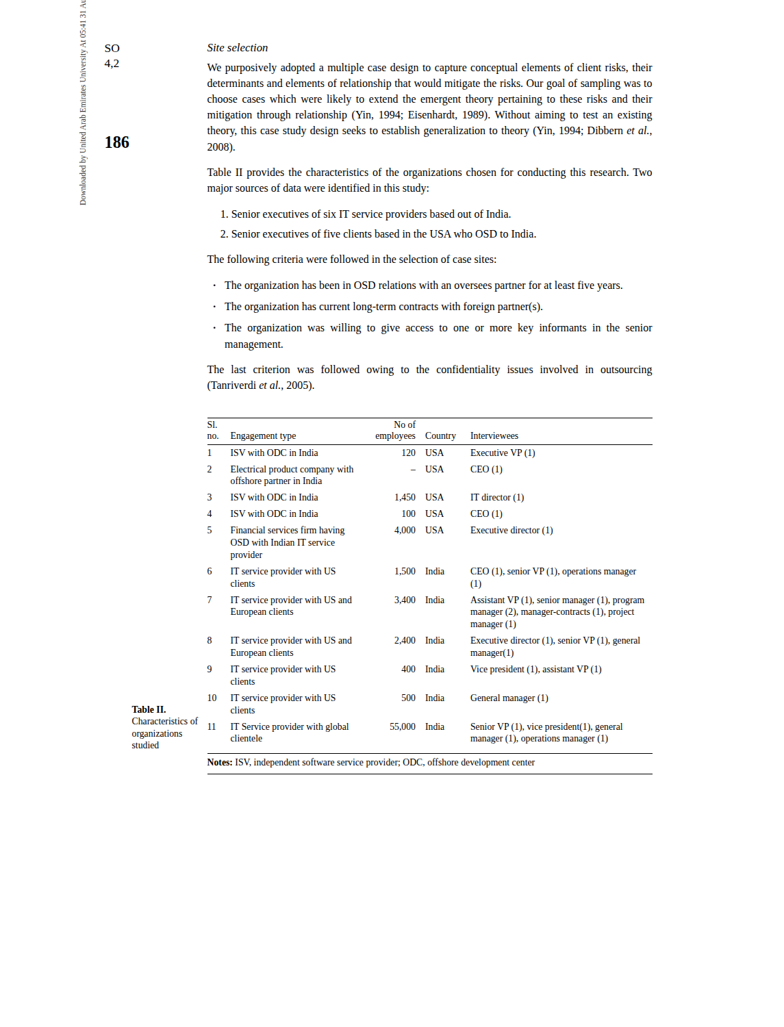Downloaded by United Arab Emirates University At 05:41 31 August 2016 (PT)
SO
4,2
186
Site selection
We purposively adopted a multiple case design to capture conceptual elements of client risks, their determinants and elements of relationship that would mitigate the risks. Our goal of sampling was to choose cases which were likely to extend the emergent theory pertaining to these risks and their mitigation through relationship (Yin, 1994; Eisenhardt, 1989). Without aiming to test an existing theory, this case study design seeks to establish generalization to theory (Yin, 1994; Dibbern et al., 2008).
Table II provides the characteristics of the organizations chosen for conducting this research. Two major sources of data were identified in this study:
Senior executives of six IT service providers based out of India.
Senior executives of five clients based in the USA who OSD to India.
The following criteria were followed in the selection of case sites:
The organization has been in OSD relations with an oversees partner for at least five years.
The organization has current long-term contracts with foreign partner(s).
The organization was willing to give access to one or more key informants in the senior management.
The last criterion was followed owing to the confidentiality issues involved in outsourcing (Tanriverdi et al., 2005).
Table II.
Characteristics of organizations studied
| Sl. no. | Engagement type | No of employees | Country | Interviewees |
| --- | --- | --- | --- | --- |
| 1 | ISV with ODC in India | 120 | USA | Executive VP (1) |
| 2 | Electrical product company with offshore partner in India | – | USA | CEO (1) |
| 3 | ISV with ODC in India | 1,450 | USA | IT director (1) |
| 4 | ISV with ODC in India | 100 | USA | CEO (1) |
| 5 | Financial services firm having OSD with Indian IT service provider | 4,000 | USA | Executive director (1) |
| 6 | IT service provider with US clients | 1,500 | India | CEO (1), senior VP (1), operations manager (1) |
| 7 | IT service provider with US and European clients | 3,400 | India | Assistant VP (1), senior manager (1), program manager (2), manager-contracts (1), project manager (1) |
| 8 | IT service provider with US and European clients | 2,400 | India | Executive director (1), senior VP (1), general manager(1) |
| 9 | IT service provider with US clients | 400 | India | Vice president (1), assistant VP (1) |
| 10 | IT service provider with US clients | 500 | India | General manager (1) |
| 11 | IT Service provider with global clientele | 55,000 | India | Senior VP (1), vice president(1), general manager (1), operations manager (1) |
Notes: ISV, independent software service provider; ODC, offshore development center